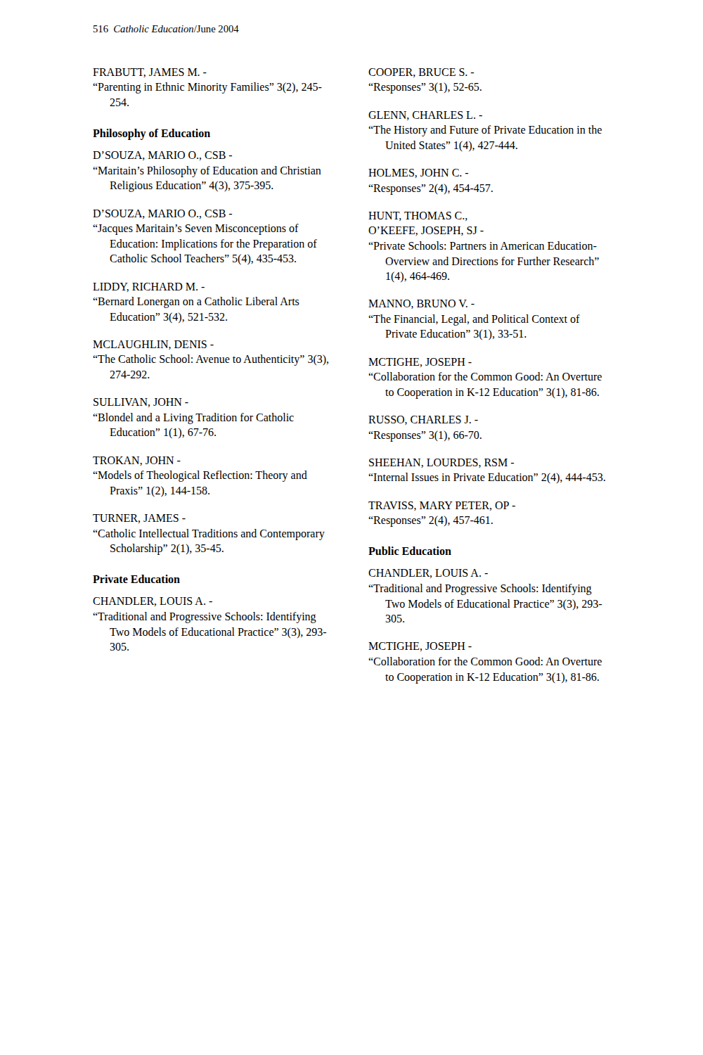516 Catholic Education/June 2004
Frabutt, James M. -
“Parenting in Ethnic Minority Families” 3(2), 245-254.
Philosophy of Education
D’Souza, Mario O., CSB -
“Maritain’s Philosophy of Education and Christian Religious Education” 4(3), 375-395.
D’Souza, Mario O., CSB -
“Jacques Maritain’s Seven Misconceptions of Education: Implications for the Preparation of Catholic School Teachers” 5(4), 435-453.
Liddy, Richard M. -
“Bernard Lonergan on a Catholic Liberal Arts Education” 3(4), 521-532.
McLaughlin, Denis -
“The Catholic School: Avenue to Authenticity” 3(3), 274-292.
Sullivan, John -
“Blondel and a Living Tradition for Catholic Education” 1(1), 67-76.
Trokan, John -
“Models of Theological Reflection: Theory and Praxis” 1(2), 144-158.
Turner, James -
“Catholic Intellectual Traditions and Contemporary Scholarship” 2(1), 35-45.
Private Education
Chandler, Louis A. -
“Traditional and Progressive Schools: Identifying Two Models of Educational Practice” 3(3), 293-305.
Cooper, Bruce S. -
“Responses” 3(1), 52-65.
Glenn, Charles L. -
“The History and Future of Private Education in the United States” 1(4), 427-444.
Holmes, John C. -
“Responses” 2(4), 454-457.
Hunt, Thomas C.,
O’Keefe, Joseph, SJ -
“Private Schools: Partners in American Education- Overview and Directions for Further Research” 1(4), 464-469.
Manno, Bruno V. -
“The Financial, Legal, and Political Context of Private Education” 3(1), 33-51.
McTighe, Joseph -
“Collaboration for the Common Good: An Overture to Cooperation in K-12 Education” 3(1), 81-86.
Russo, Charles J. -
“Responses” 3(1), 66-70.
Sheehan, Lourdes, RSM -
“Internal Issues in Private Education” 2(4), 444-453.
Traviss, Mary Peter, OP -
“Responses” 2(4), 457-461.
Public Education
Chandler, Louis A. -
“Traditional and Progressive Schools: Identifying Two Models of Educational Practice” 3(3), 293-305.
McTighe, Joseph -
“Collaboration for the Common Good: An Overture to Cooperation in K-12 Education” 3(1), 81-86.